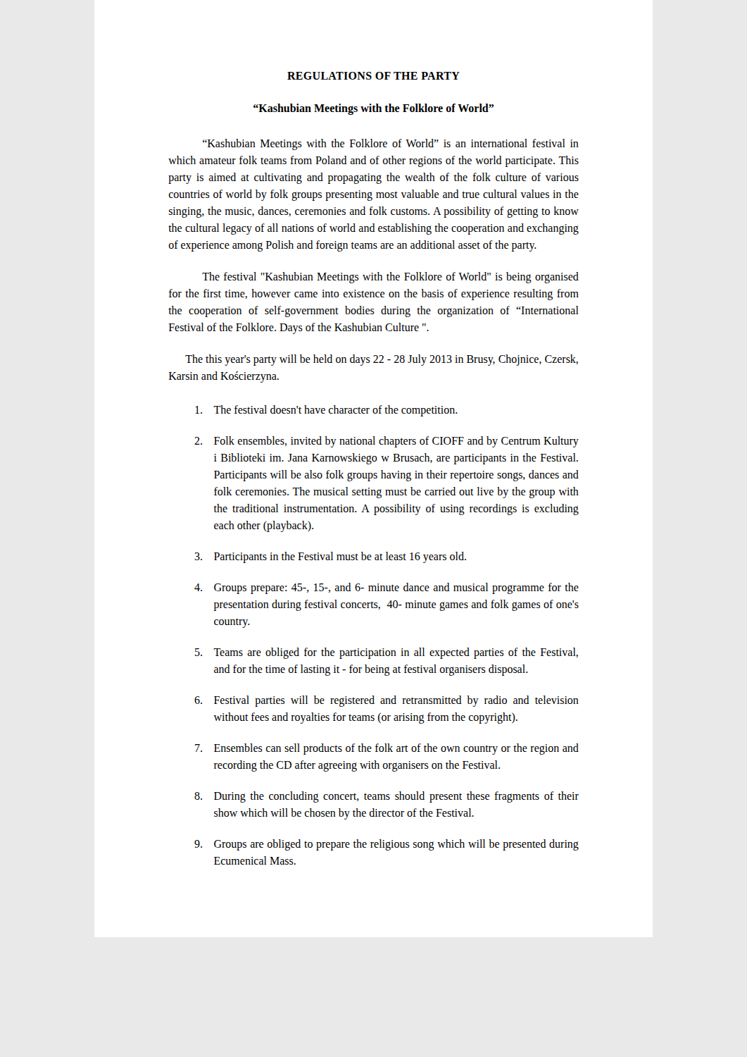REGULATIONS OF THE PARTY
“Kashubian Meetings with the Folklore of World”
“Kashubian Meetings with the Folklore of World” is an international festival in which amateur folk teams from Poland and of other regions of the world participate. This party is aimed at cultivating and propagating the wealth of the folk culture of various countries of world by folk groups presenting most valuable and true cultural values in the singing, the music, dances, ceremonies and folk customs. A possibility of getting to know the cultural legacy of all nations of world and establishing the cooperation and exchanging of experience among Polish and foreign teams are an additional asset of the party.
The festival "Kashubian Meetings with the Folklore of World" is being organised for the first time, however came into existence on the basis of experience resulting from the cooperation of self-government bodies during the organization of “International Festival of the Folklore. Days of the Kashubian Culture ".
The this year's party will be held on days 22 - 28 July 2013 in Brusy, Chojnice, Czersk, Karsin and Kościerzyna.
The festival doesn't have character of the competition.
Folk ensembles, invited by national chapters of CIOFF and by Centrum Kultury i Biblioteki im. Jana Karnowskiego w Brusach, are participants in the Festival. Participants will be also folk groups having in their repertoire songs, dances and folk ceremonies. The musical setting must be carried out live by the group with the traditional instrumentation. A possibility of using recordings is excluding each other (playback).
Participants in the Festival must be at least 16 years old.
Groups prepare: 45-, 15-, and 6- minute dance and musical programme for the presentation during festival concerts, 40- minute games and folk games of one's country.
Teams are obliged for the participation in all expected parties of the Festival, and for the time of lasting it - for being at festival organisers disposal.
Festival parties will be registered and retransmitted by radio and television without fees and royalties for teams (or arising from the copyright).
Ensembles can sell products of the folk art of the own country or the region and recording the CD after agreeing with organisers on the Festival.
During the concluding concert, teams should present these fragments of their show which will be chosen by the director of the Festival.
Groups are obliged to prepare the religious song which will be presented during Ecumenical Mass.